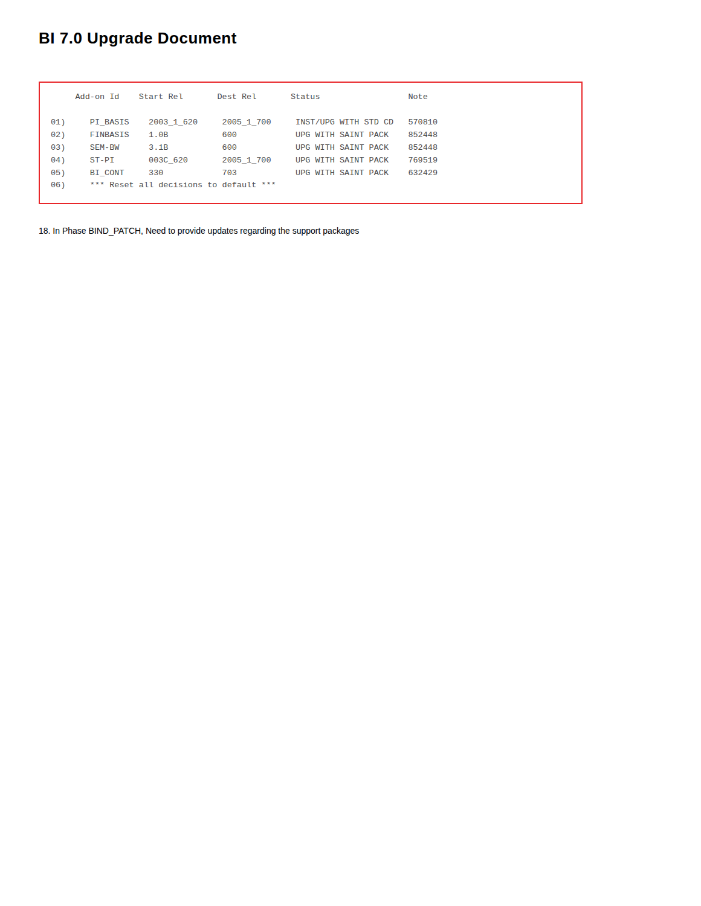BI 7.0 Upgrade Document
     Add-on Id    Start Rel       Dest Rel       Status                  Note

01)     PI_BASIS    2003_1_620     2005_1_700     INST/UPG WITH STD CD   570810
02)     FINBASIS    1.0B           600            UPG WITH SAINT PACK    852448
03)     SEM-BW      3.1B           600            UPG WITH SAINT PACK    852448
04)     ST-PI       003C_620       2005_1_700     UPG WITH SAINT PACK    769519
05)     BI_CONT     330            703            UPG WITH SAINT PACK    632429
06)     *** Reset all decisions to default ***
18. In Phase BIND_PATCH, Need to provide updates regarding the support packages